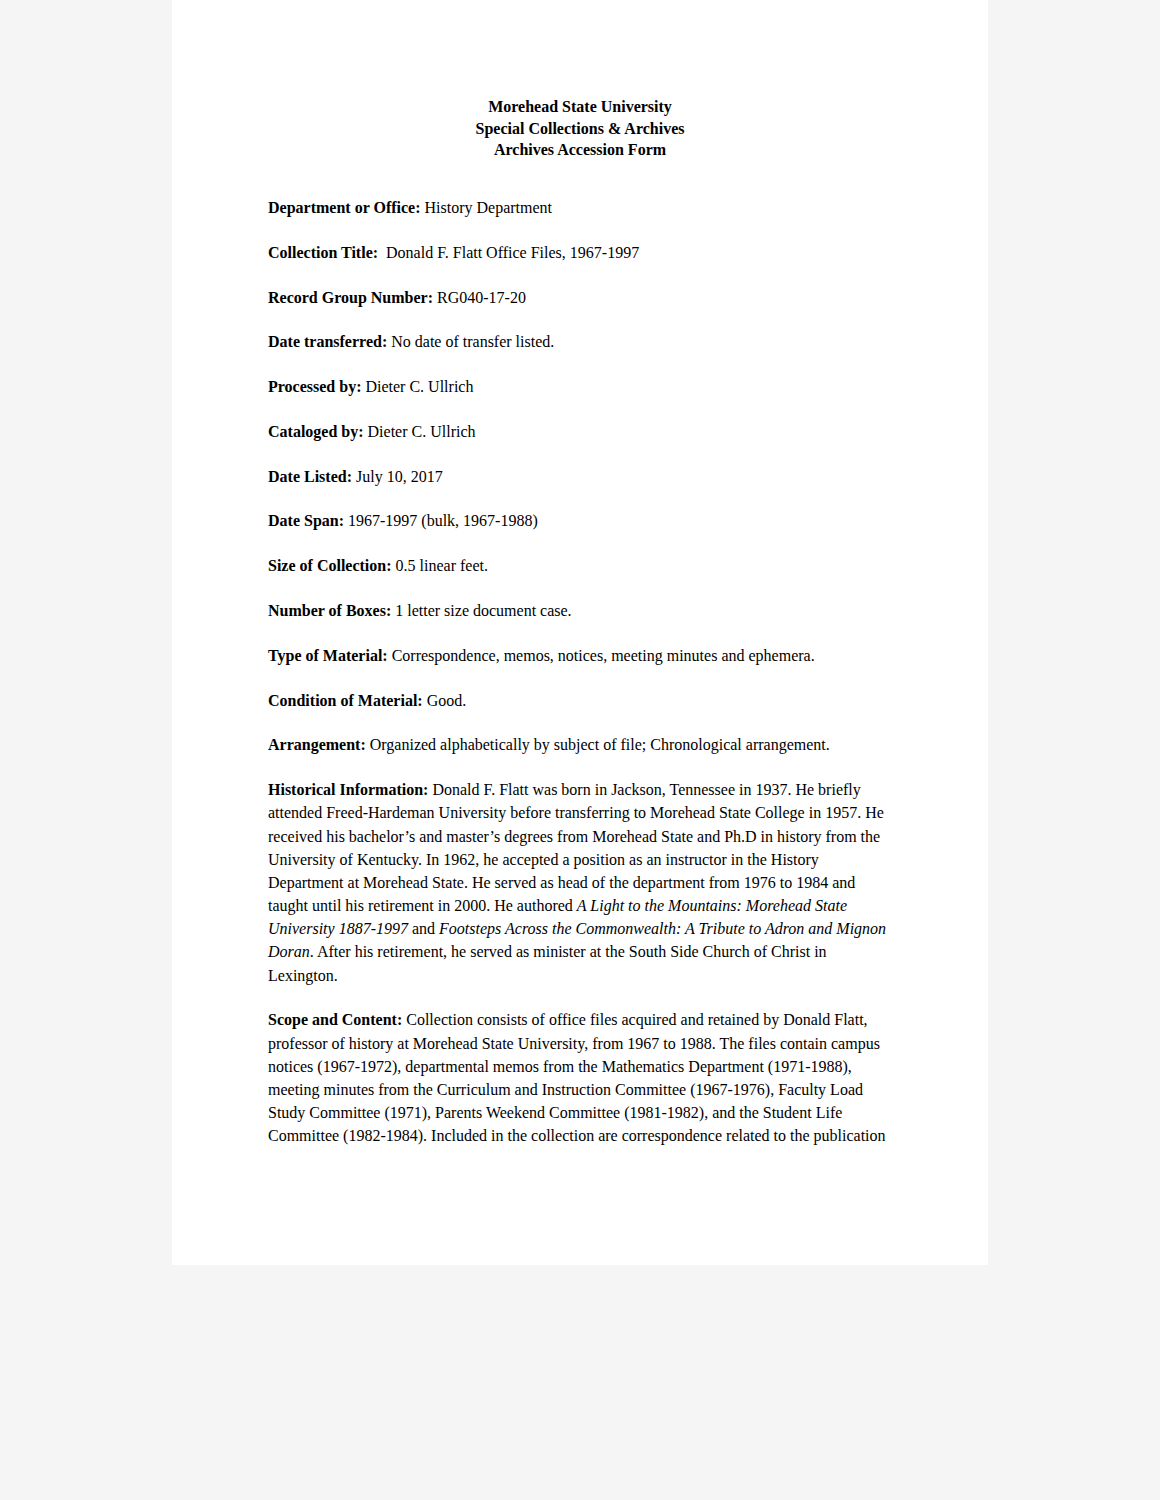Morehead State University
Special Collections & Archives
Archives Accession Form
Department or Office: History Department
Collection Title: Donald F. Flatt Office Files, 1967-1997
Record Group Number: RG040-17-20
Date transferred: No date of transfer listed.
Processed by: Dieter C. Ullrich
Cataloged by: Dieter C. Ullrich
Date Listed: July 10, 2017
Date Span: 1967-1997 (bulk, 1967-1988)
Size of Collection: 0.5 linear feet.
Number of Boxes: 1 letter size document case.
Type of Material: Correspondence, memos, notices, meeting minutes and ephemera.
Condition of Material: Good.
Arrangement: Organized alphabetically by subject of file; Chronological arrangement.
Historical Information: Donald F. Flatt was born in Jackson, Tennessee in 1937. He briefly attended Freed-Hardeman University before transferring to Morehead State College in 1957. He received his bachelor’s and master’s degrees from Morehead State and Ph.D in history from the University of Kentucky. In 1962, he accepted a position as an instructor in the History Department at Morehead State. He served as head of the department from 1976 to 1984 and taught until his retirement in 2000. He authored A Light to the Mountains: Morehead State University 1887-1997 and Footsteps Across the Commonwealth: A Tribute to Adron and Mignon Doran. After his retirement, he served as minister at the South Side Church of Christ in Lexington.
Scope and Content: Collection consists of office files acquired and retained by Donald Flatt, professor of history at Morehead State University, from 1967 to 1988. The files contain campus notices (1967-1972), departmental memos from the Mathematics Department (1971-1988), meeting minutes from the Curriculum and Instruction Committee (1967-1976), Faculty Load Study Committee (1971), Parents Weekend Committee (1981-1982), and the Student Life Committee (1982-1984). Included in the collection are correspondence related to the publication